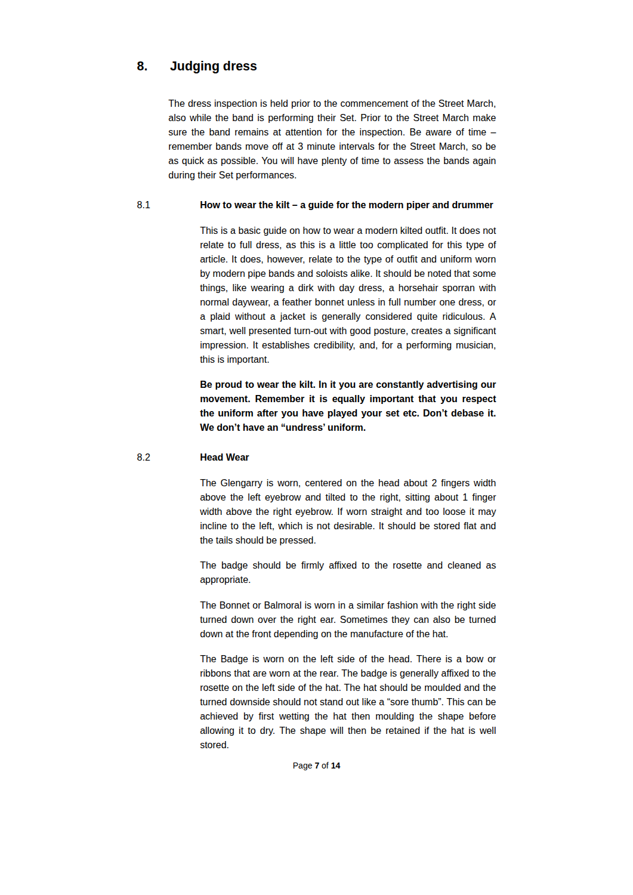8. Judging dress
The dress inspection is held prior to the commencement of the Street March, also while the band is performing their Set. Prior to the Street March make sure the band remains at attention for the inspection. Be aware of time – remember bands move off at 3 minute intervals for the Street March, so be as quick as possible. You will have plenty of time to assess the bands again during their Set performances.
8.1 How to wear the kilt – a guide for the modern piper and drummer
This is a basic guide on how to wear a modern kilted outfit. It does not relate to full dress, as this is a little too complicated for this type of article. It does, however, relate to the type of outfit and uniform worn by modern pipe bands and soloists alike. It should be noted that some things, like wearing a dirk with day dress, a horsehair sporran with normal daywear, a feather bonnet unless in full number one dress, or a plaid without a jacket is generally considered quite ridiculous. A smart, well presented turn-out with good posture, creates a significant impression. It establishes credibility, and, for a performing musician, this is important.
Be proud to wear the kilt. In it you are constantly advertising our movement. Remember it is equally important that you respect the uniform after you have played your set etc. Don’t debase it. We don’t have an “undress’ uniform.
8.2 Head Wear
The Glengarry is worn, centered on the head about 2 fingers width above the left eyebrow and tilted to the right, sitting about 1 finger width above the right eyebrow. If worn straight and too loose it may incline to the left, which is not desirable. It should be stored flat and the tails should be pressed.
The badge should be firmly affixed to the rosette and cleaned as appropriate.
The Bonnet or Balmoral is worn in a similar fashion with the right side turned down over the right ear. Sometimes they can also be turned down at the front depending on the manufacture of the hat.
The Badge is worn on the left side of the head. There is a bow or ribbons that are worn at the rear. The badge is generally affixed to the rosette on the left side of the hat. The hat should be moulded and the turned downside should not stand out like a “sore thumb”. This can be achieved by first wetting the hat then moulding the shape before allowing it to dry. The shape will then be retained if the hat is well stored.
Page 7 of 14